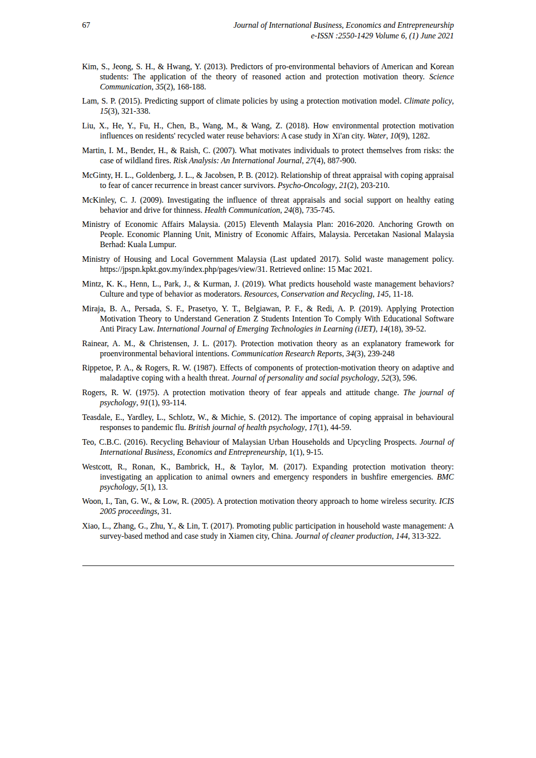67
Journal of International Business, Economics and Entrepreneurship
e-ISSN :2550-1429 Volume 6, (1) June 2021
Kim, S., Jeong, S. H., & Hwang, Y. (2013). Predictors of pro-environmental behaviors of American and Korean students: The application of the theory of reasoned action and protection motivation theory. Science Communication, 35(2), 168-188.
Lam, S. P. (2015). Predicting support of climate policies by using a protection motivation model. Climate policy, 15(3), 321-338.
Liu, X., He, Y., Fu, H., Chen, B., Wang, M., & Wang, Z. (2018). How environmental protection motivation influences on residents' recycled water reuse behaviors: A case study in Xi'an city. Water, 10(9), 1282.
Martin, I. M., Bender, H., & Raish, C. (2007). What motivates individuals to protect themselves from risks: the case of wildland fires. Risk Analysis: An International Journal, 27(4), 887-900.
McGinty, H. L., Goldenberg, J. L., & Jacobsen, P. B. (2012). Relationship of threat appraisal with coping appraisal to fear of cancer recurrence in breast cancer survivors. Psycho-Oncology, 21(2), 203-210.
McKinley, C. J. (2009). Investigating the influence of threat appraisals and social support on healthy eating behavior and drive for thinness. Health Communication, 24(8), 735-745.
Ministry of Economic Affairs Malaysia. (2015) Eleventh Malaysia Plan: 2016-2020. Anchoring Growth on People. Economic Planning Unit, Ministry of Economic Affairs, Malaysia. Percetakan Nasional Malaysia Berhad: Kuala Lumpur.
Ministry of Housing and Local Government Malaysia (Last updated 2017). Solid waste management policy. https://jpspn.kpkt.gov.my/index.php/pages/view/31. Retrieved online: 15 Mac 2021.
Mintz, K. K., Henn, L., Park, J., & Kurman, J. (2019). What predicts household waste management behaviors? Culture and type of behavior as moderators. Resources, Conservation and Recycling, 145, 11-18.
Miraja, B. A., Persada, S. F., Prasetyo, Y. T., Belgiawan, P. F., & Redi, A. P. (2019). Applying Protection Motivation Theory to Understand Generation Z Students Intention To Comply With Educational Software Anti Piracy Law. International Journal of Emerging Technologies in Learning (iJET), 14(18), 39-52.
Rainear, A. M., & Christensen, J. L. (2017). Protection motivation theory as an explanatory framework for proenvironmental behavioral intentions. Communication Research Reports, 34(3), 239-248
Rippetoe, P. A., & Rogers, R. W. (1987). Effects of components of protection-motivation theory on adaptive and maladaptive coping with a health threat. Journal of personality and social psychology, 52(3), 596.
Rogers, R. W. (1975). A protection motivation theory of fear appeals and attitude change. The journal of psychology, 91(1), 93-114.
Teasdale, E., Yardley, L., Schlotz, W., & Michie, S. (2012). The importance of coping appraisal in behavioural responses to pandemic flu. British journal of health psychology, 17(1), 44-59.
Teo, C.B.C. (2016). Recycling Behaviour of Malaysian Urban Households and Upcycling Prospects. Journal of International Business, Economics and Entrepreneurship, 1(1), 9-15.
Westcott, R., Ronan, K., Bambrick, H., & Taylor, M. (2017). Expanding protection motivation theory: investigating an application to animal owners and emergency responders in bushfire emergencies. BMC psychology, 5(1), 13.
Woon, I., Tan, G. W., & Low, R. (2005). A protection motivation theory approach to home wireless security. ICIS 2005 proceedings, 31.
Xiao, L., Zhang, G., Zhu, Y., & Lin, T. (2017). Promoting public participation in household waste management: A survey-based method and case study in Xiamen city, China. Journal of cleaner production, 144, 313-322.